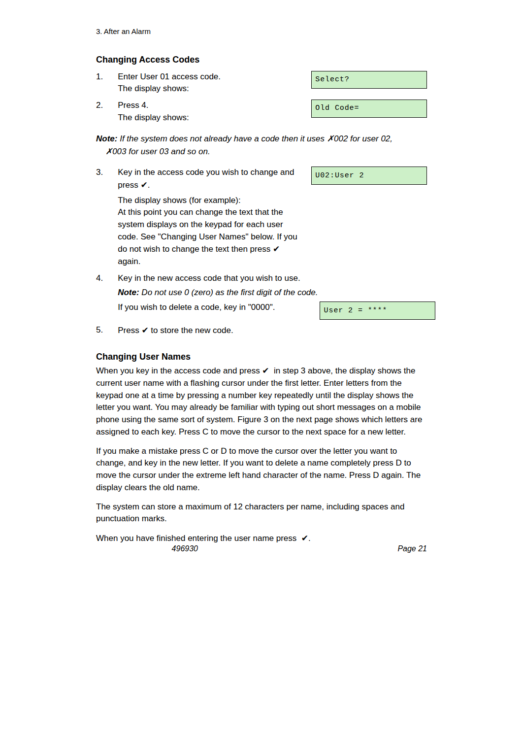3. After an Alarm
Changing Access Codes
1.
Enter User 01 access code.
The display shows:
Select?
2.
Press 4.
The display shows:
Old Code=
Note: If the system does not already have a code then it uses ✗002 for user 02,
✗003 for user 03 and so on.
3.
Key in the access code you wish to change and press ✔.
The display shows (for example):
At this point you can change the text that the system displays on the keypad for each user code. See "Changing User Names" below. If you do not wish to change the text then press ✔ again.
U02:User 2
4.
Key in the new access code that you wish to use.
Note: Do not use 0 (zero) as the first digit of the code.
If you wish to delete a code, key in "0000".
User 2 = ****
5.
Press ✔ to store the new code.
Changing User Names
When you key in the access code and press ✔ in step 3 above, the display shows the current user name with a flashing cursor under the first letter. Enter letters from the keypad one at a time by pressing a number key repeatedly until the display shows the letter you want. You may already be familiar with typing out short messages on a mobile phone using the same sort of system. Figure 3 on the next page shows which letters are assigned to each key. Press C to move the cursor to the next space for a new letter.
If you make a mistake press C or D to move the cursor over the letter you want to change, and key in the new letter. If you want to delete a name completely press D to move the cursor under the extreme left hand character of the name. Press D again. The display clears the old name.
The system can store a maximum of 12 characters per name, including spaces and punctuation marks.
When you have finished entering the user name press ✔.
496930
Page 21